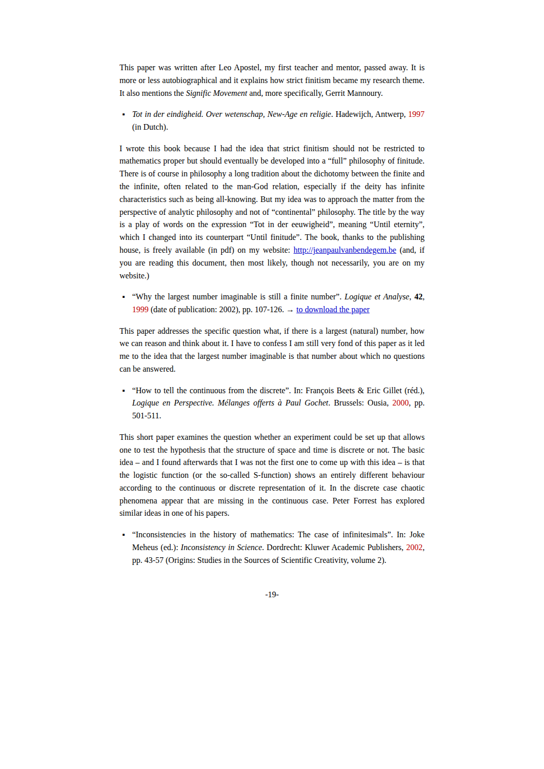This paper was written after Leo Apostel, my first teacher and mentor, passed away. It is more or less autobiographical and it explains how strict finitism became my research theme. It also mentions the Signific Movement and, more specifically, Gerrit Mannoury.
Tot in der eindigheid. Over wetenschap, New-Age en religie. Hadewijch, Antwerp, 1997 (in Dutch).
I wrote this book because I had the idea that strict finitism should not be restricted to mathematics proper but should eventually be developed into a “full” philosophy of finitude. There is of course in philosophy a long tradition about the dichotomy between the finite and the infinite, often related to the man-God relation, especially if the deity has infinite characteristics such as being all-knowing. But my idea was to approach the matter from the perspective of analytic philosophy and not of “continental” philosophy. The title by the way is a play of words on the expression “Tot in der eeuwigheid”, meaning “Until eternity”, which I changed into its counterpart “Until finitude”. The book, thanks to the publishing house, is freely available (in pdf) on my website: http://jeanpaulvanbendegem.be (and, if you are reading this document, then most likely, though not necessarily, you are on my website.)
“Why the largest number imaginable is still a finite number”. Logique et Analyse, 42, 1999 (date of publication: 2002), pp. 107-126. → to download the paper
This paper addresses the specific question what, if there is a largest (natural) number, how we can reason and think about it. I have to confess I am still very fond of this paper as it led me to the idea that the largest number imaginable is that number about which no questions can be answered.
“How to tell the continuous from the discrete”. In: François Beets & Eric Gillet (réd.), Logique en Perspective. Mélanges offerts à Paul Gochet. Brussels: Ousia, 2000, pp. 501-511.
This short paper examines the question whether an experiment could be set up that allows one to test the hypothesis that the structure of space and time is discrete or not. The basic idea – and I found afterwards that I was not the first one to come up with this idea – is that the logistic function (or the so-called S-function) shows an entirely different behaviour according to the continuous or discrete representation of it. In the discrete case chaotic phenomena appear that are missing in the continuous case. Peter Forrest has explored similar ideas in one of his papers.
“Inconsistencies in the history of mathematics: The case of infinitesimals”. In: Joke Meheus (ed.): Inconsistency in Science. Dordrecht: Kluwer Academic Publishers, 2002, pp. 43-57 (Origins: Studies in the Sources of Scientific Creativity, volume 2).
-19-